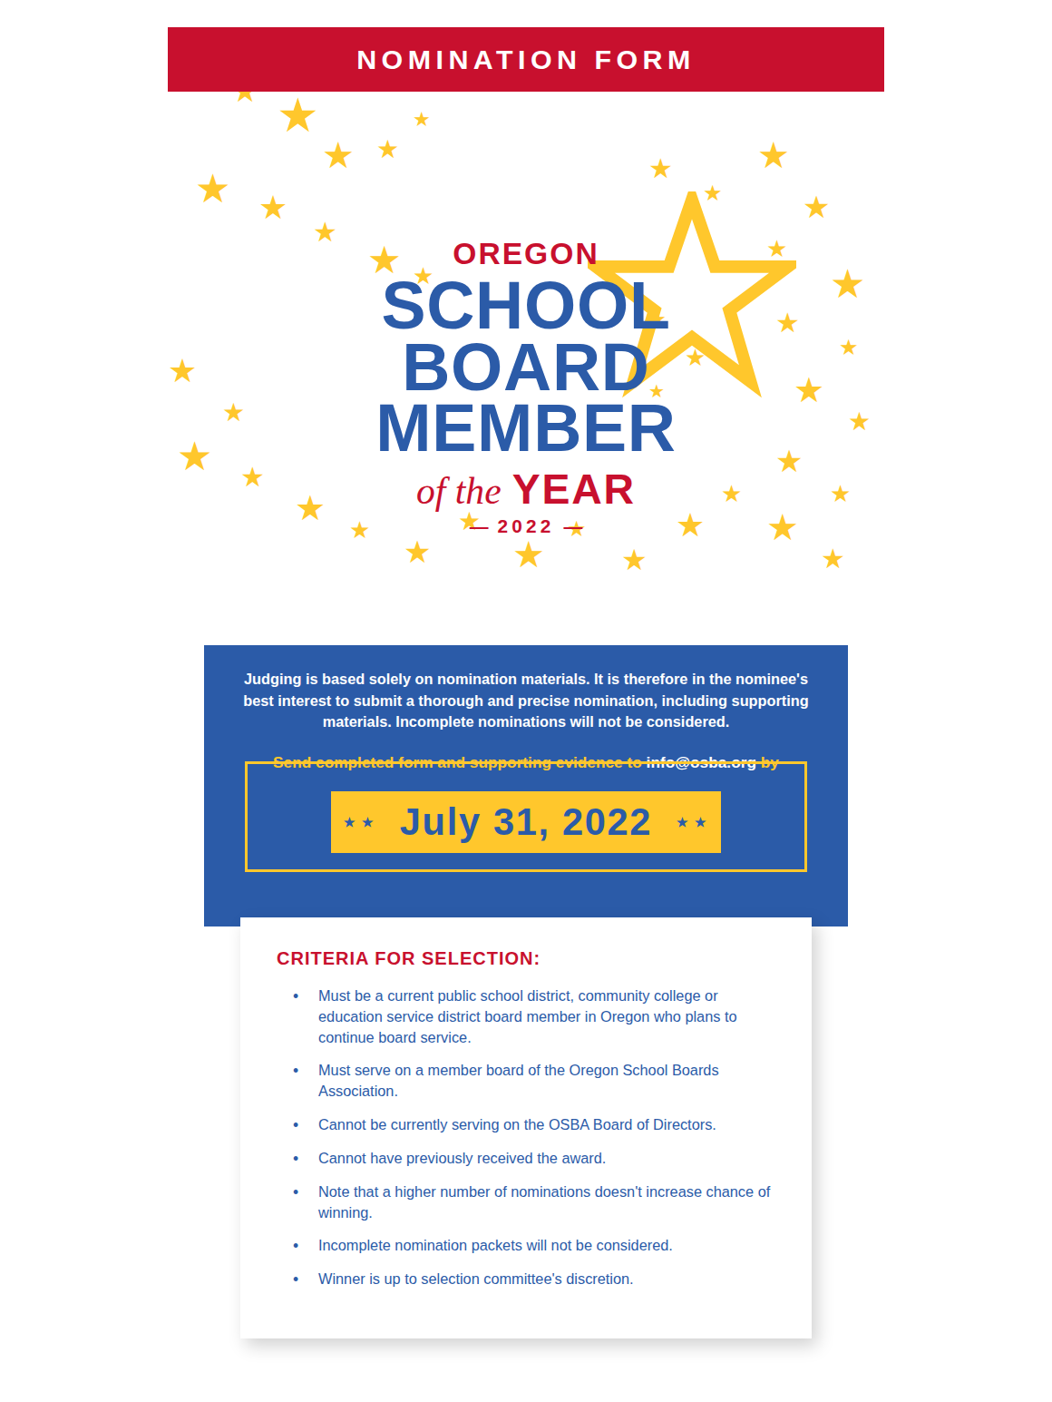Nomination Form
★ ★ ★ ★ ★ ★ ★ ★ ★ ★ ★ ★ ★ ★ ★ ★ ★ ★ ★ ★ ★ ★ ★ ★ ★ ★ ★ ★ ★ ★ ★ ★ ★ ★ ★ ★ ★ ★ ★ ★
Oregon
School
Board
Member
of the YEAR
— 2022 —
Judging is based solely on nomination materials. It is therefore in the nominee's best interest to submit a thorough and precise nomination, including supporting materials. Incomplete nominations will not be considered.
Send completed form and supporting evidence to info@osba.org by
★ ★ July 31, 2022 ★ ★
Criteria for Selection:
Must be a current public school district, community college or education service district board member in Oregon who plans to continue board service.
Must serve on a member board of the Oregon School Boards Association.
Cannot be currently serving on the OSBA Board of Directors.
Cannot have previously received the award.
Note that a higher number of nominations doesn't increase chance of winning.
Incomplete nomination packets will not be considered.
Winner is up to selection committee's discretion.